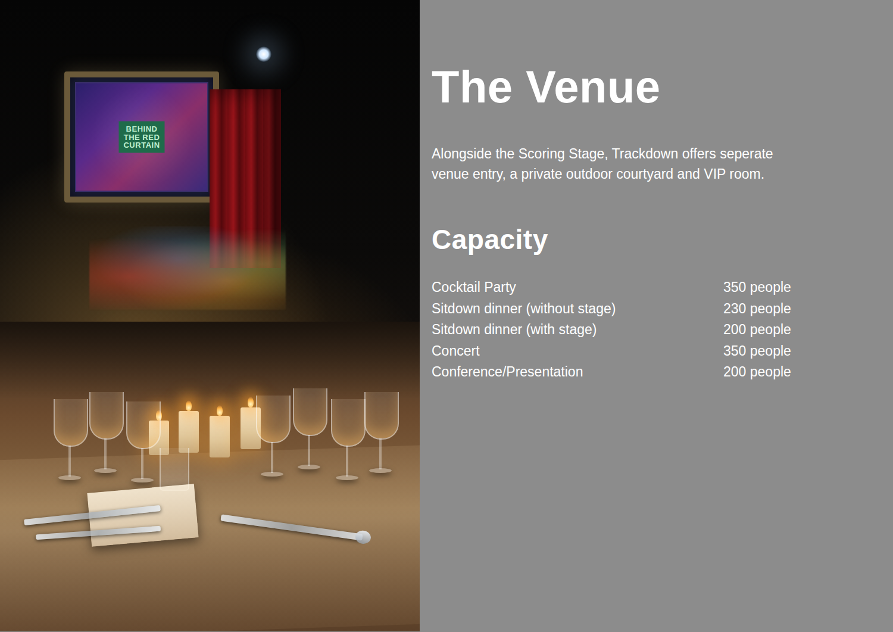Behind
the Red
Curtain
The Venue
Alongside the Scoring Stage, Trackdown offers seperate venue entry, a private outdoor courtyard and VIP room.
Capacity
| Cocktail Party | 350 people |
| Sitdown dinner (without stage) | 230 people |
| Sitdown dinner (with stage) | 200 people |
| Concert | 350 people |
| Conference/Presentation | 200 people |